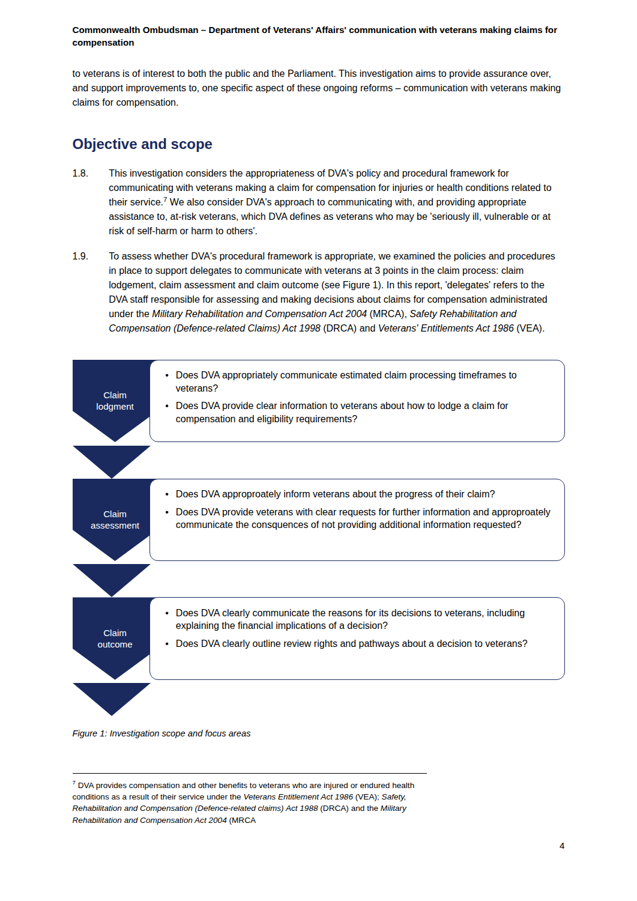Commonwealth Ombudsman – Department of Veterans' Affairs' communication with veterans making claims for compensation
to veterans is of interest to both the public and the Parliament. This investigation aims to provide assurance over, and support improvements to, one specific aspect of these ongoing reforms – communication with veterans making claims for compensation.
Objective and scope
1.8.
This investigation considers the appropriateness of DVA's policy and procedural framework for communicating with veterans making a claim for compensation for injuries or health conditions related to their service.7 We also consider DVA's approach to communicating with, and providing appropriate assistance to, at-risk veterans, which DVA defines as veterans who may be 'seriously ill, vulnerable or at risk of self-harm or harm to others'.
1.9.
To assess whether DVA's procedural framework is appropriate, we examined the policies and procedures in place to support delegates to communicate with veterans at 3 points in the claim process: claim lodgement, claim assessment and claim outcome (see Figure 1). In this report, 'delegates' refers to the DVA staff responsible for assessing and making decisions about claims for compensation administrated under the Military Rehabilitation and Compensation Act 2004 (MRCA), Safety Rehabilitation and Compensation (Defence-related Claims) Act 1998 (DRCA) and Veterans' Entitlements Act 1986 (VEA).
Claim
lodgment
Does DVA appropriately communicate estimated claim processing timeframes to veterans?
Does DVA provide clear information to veterans about how to lodge a claim for compensation and eligibility requirements?
Claim
assessment
Does DVA approproately inform veterans about the progress of their claim?
Does DVA provide veterans with clear requests for further information and approproately communicate the consquences of not providing additional information requested?
Claim
outcome
Does DVA clearly communicate the reasons for its decisions to veterans, including explaining the financial implications of a decision?
Does DVA clearly outline review rights and pathways about a decision to veterans?
Figure 1: Investigation scope and focus areas
7 DVA provides compensation and other benefits to veterans who are injured or endured health conditions as a result of their service under the Veterans Entitlement Act 1986 (VEA); Safety, Rehabilitation and Compensation (Defence-related claims) Act 1988 (DRCA) and the Military Rehabilitation and Compensation Act 2004 (MRCA
4